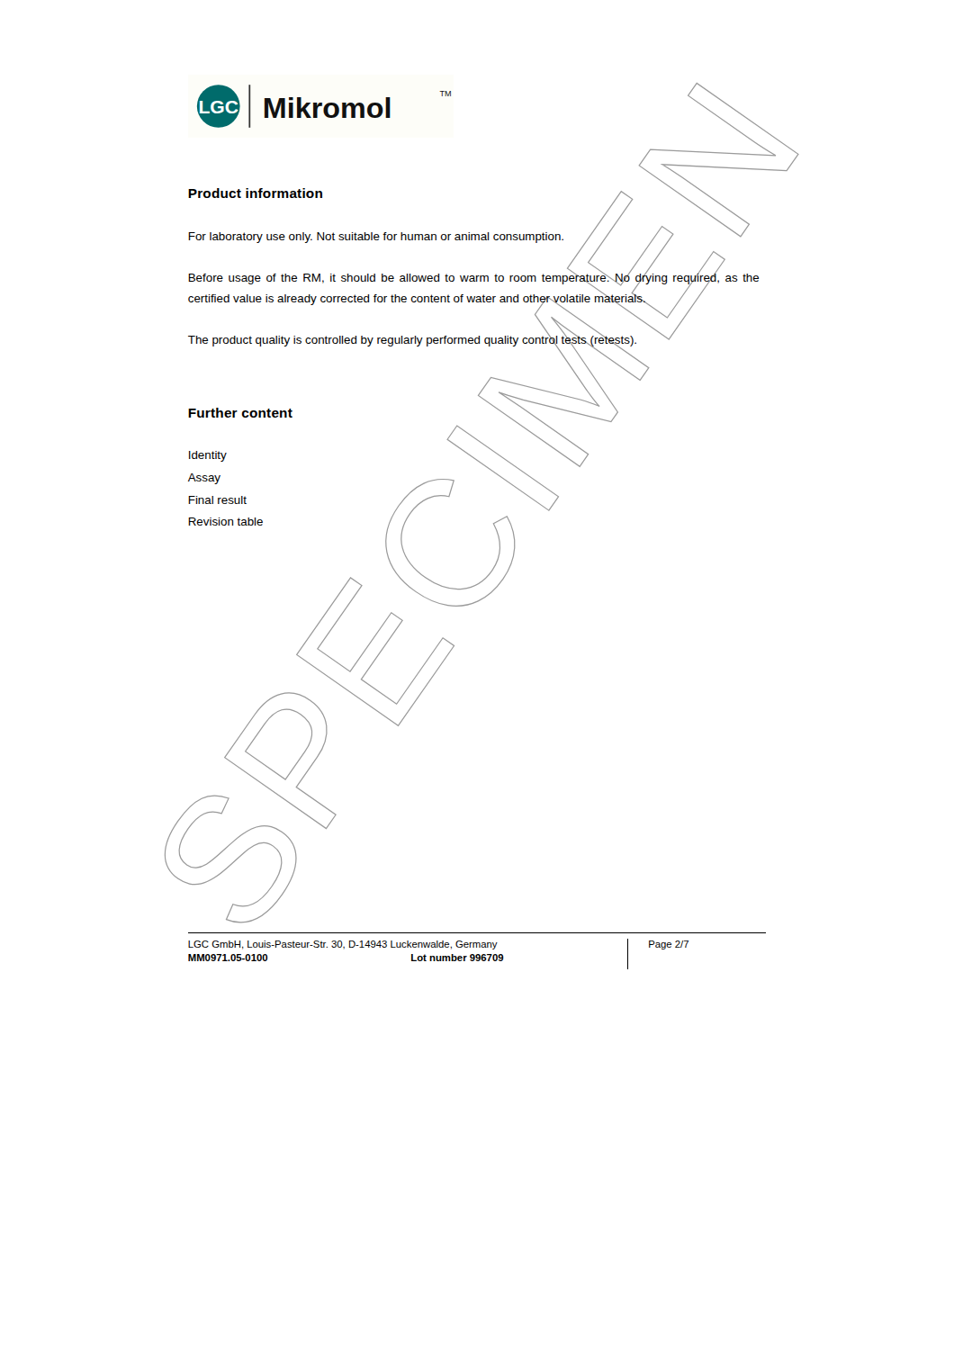SPECIMEN
Product information
For laboratory use only. Not suitable for human or animal consumption.
Before usage of the RM, it should be allowed to warm to room temperature. No drying required, as the certified value is already corrected for the content of water and other volatile materials.
The product quality is controlled by regularly performed quality control tests (retests).
Further content
Identity
Assay
Final result
Revision table
| LGC GmbH, Louis-Pasteur-Str. 30, D-14943 Luckenwalde, Germany MM0971.05-0100 Lot number 996709 | Page 2/7 |